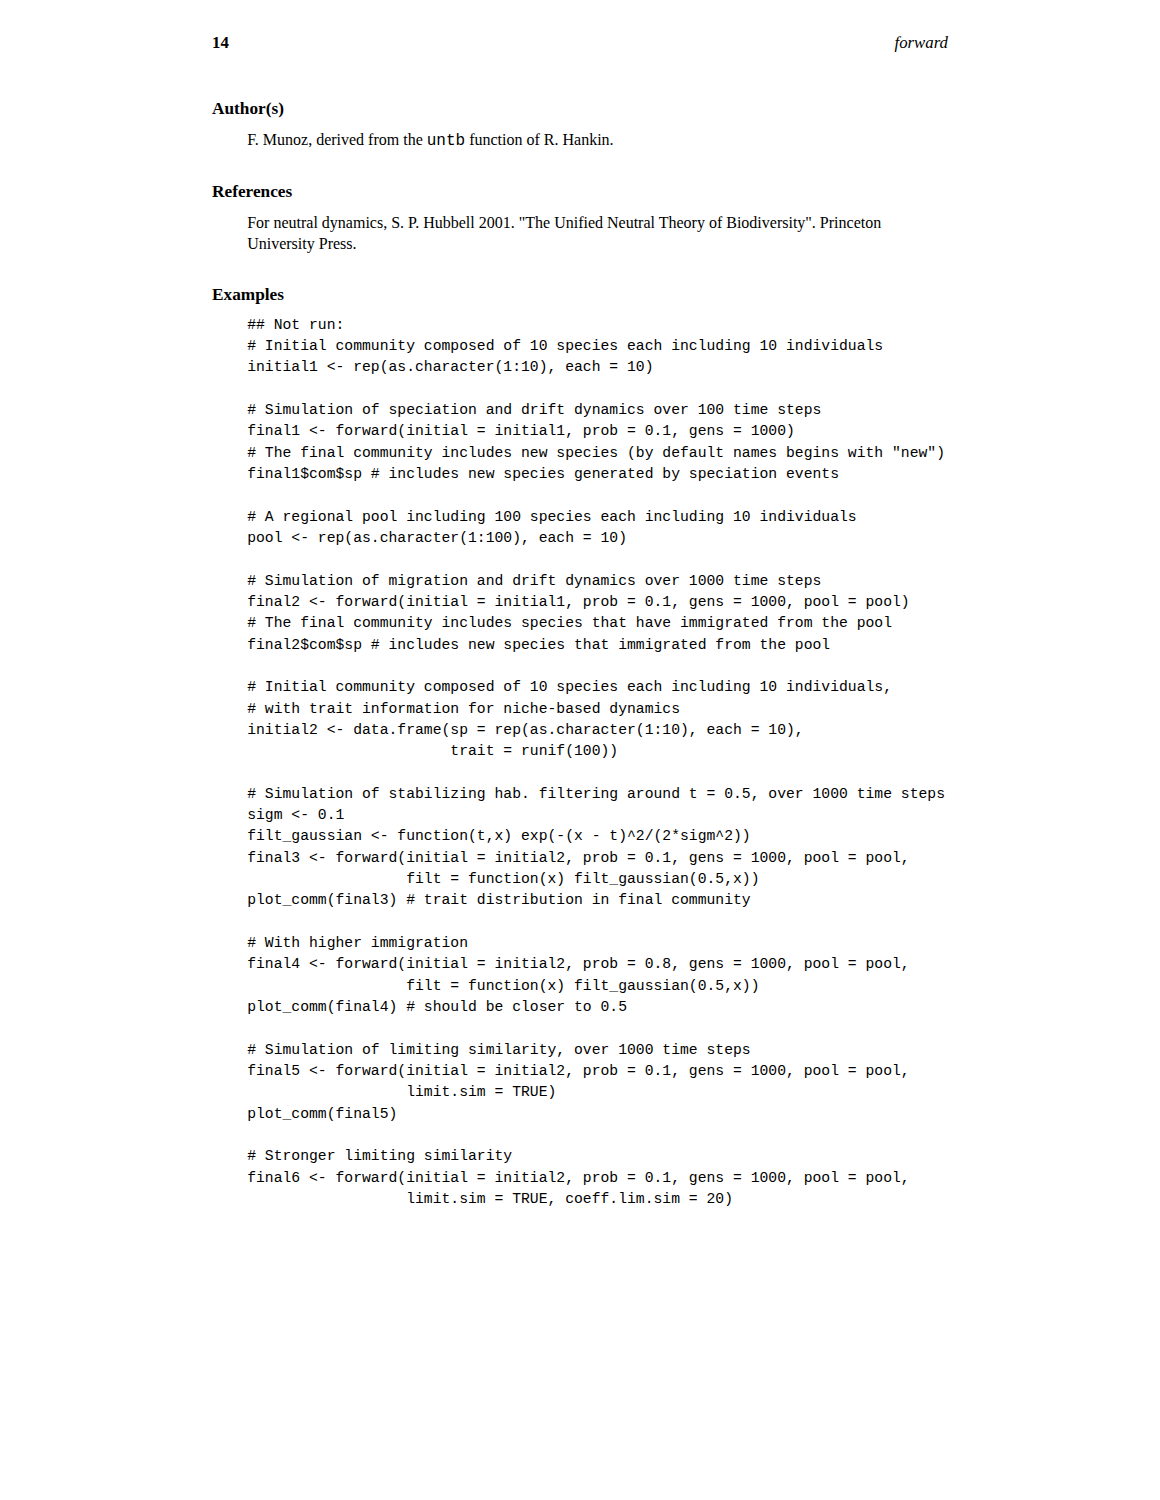14 forward
Author(s)
F. Munoz, derived from the untb function of R. Hankin.
References
For neutral dynamics, S. P. Hubbell 2001. "The Unified Neutral Theory of Biodiversity". Princeton University Press.
Examples
## Not run:
# Initial community composed of 10 species each including 10 individuals
initial1 <- rep(as.character(1:10), each = 10)

# Simulation of speciation and drift dynamics over 100 time steps
final1 <- forward(initial = initial1, prob = 0.1, gens = 1000)
# The final community includes new species (by default names begins with "new")
final1$com$sp # includes new species generated by speciation events

# A regional pool including 100 species each including 10 individuals
pool <- rep(as.character(1:100), each = 10)

# Simulation of migration and drift dynamics over 1000 time steps
final2 <- forward(initial = initial1, prob = 0.1, gens = 1000, pool = pool)
# The final community includes species that have immigrated from the pool
final2$com$sp # includes new species that immigrated from the pool

# Initial community composed of 10 species each including 10 individuals,
# with trait information for niche-based dynamics
initial2 <- data.frame(sp = rep(as.character(1:10), each = 10),
                       trait = runif(100))

# Simulation of stabilizing hab. filtering around t = 0.5, over 1000 time steps
sigm <- 0.1
filt_gaussian <- function(t,x) exp(-(x - t)^2/(2*sigm^2))
final3 <- forward(initial = initial2, prob = 0.1, gens = 1000, pool = pool,
                  filt = function(x) filt_gaussian(0.5,x))
plot_comm(final3) # trait distribution in final community

# With higher immigration
final4 <- forward(initial = initial2, prob = 0.8, gens = 1000, pool = pool,
                  filt = function(x) filt_gaussian(0.5,x))
plot_comm(final4) # should be closer to 0.5

# Simulation of limiting similarity, over 1000 time steps
final5 <- forward(initial = initial2, prob = 0.1, gens = 1000, pool = pool,
                  limit.sim = TRUE)
plot_comm(final5)

# Stronger limiting similarity
final6 <- forward(initial = initial2, prob = 0.1, gens = 1000, pool = pool,
                  limit.sim = TRUE, coeff.lim.sim = 20)